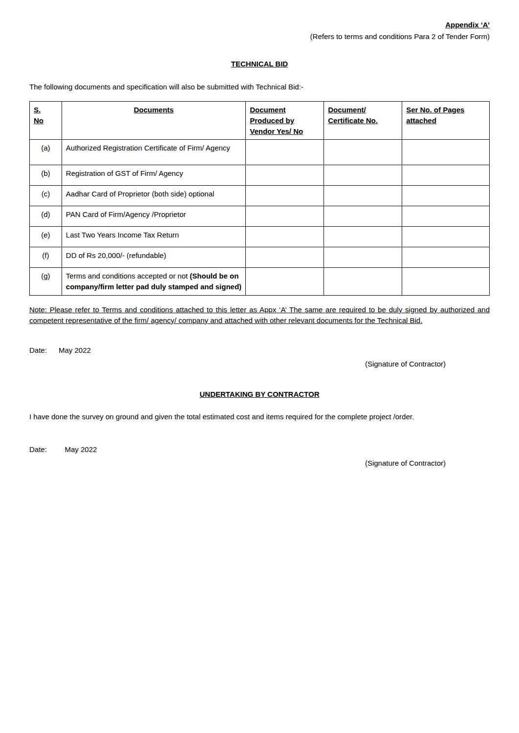Appendix ‘A’
(Refers to terms and conditions Para 2 of Tender Form)
TECHNICAL BID
The following documents and specification will also be submitted with Technical Bid:-
| S. No | Documents | Document Produced by Vendor Yes/ No | Document/ Certificate No. | Ser No. of Pages attached |
| --- | --- | --- | --- | --- |
| (a) | Authorized Registration Certificate of Firm/ Agency | | | |
| (b) | Registration of GST of Firm/ Agency | | | |
| (c) | Aadhar Card of Proprietor (both side) optional | | | |
| (d) | PAN Card of Firm/Agency /Proprietor | | | |
| (e) | Last Two Years Income Tax Return | | | |
| (f) | DD of Rs 20,000/- (refundable) | | | |
| (g) | Terms and conditions accepted or not (Should be on company/firm letter pad duly stamped and signed) | | | |
Note: Please refer to Terms and conditions attached to this letter as Appx ‘A’ The same are required to be duly signed by authorized and competent representative of the firm/ agency/ company and attached with other relevant documents for the Technical Bid.
Date: May 2022
(Signature of Contractor)
UNDERTAKING BY CONTRACTOR
I have done the survey on ground and given the total estimated cost and items required for the complete project /order.
Date: May 2022
(Signature of Contractor)